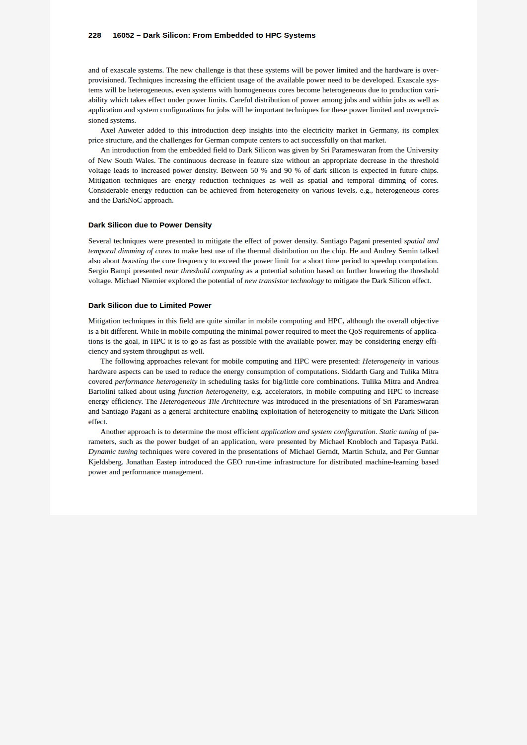22816052 – Dark Silicon: From Embedded to HPC Systems
and of exascale systems. The new challenge is that these systems will be power limited and the hardware is overprovisioned. Techniques increasing the efficient usage of the available power need to be developed. Exascale systems will be heterogeneous, even systems with homogeneous cores become heterogeneous due to production variability which takes effect under power limits. Careful distribution of power among jobs and within jobs as well as application and system configurations for jobs will be important techniques for these power limited and overprovisioned systems.
Axel Auweter added to this introduction deep insights into the electricity market in Germany, its complex price structure, and the challenges for German compute centers to act successfully on that market.
An introduction from the embedded field to Dark Silicon was given by Sri Parameswaran from the University of New South Wales. The continuous decrease in feature size without an appropriate decrease in the threshold voltage leads to increased power density. Between 50 % and 90 % of dark silicon is expected in future chips. Mitigation techniques are energy reduction techniques as well as spatial and temporal dimming of cores. Considerable energy reduction can be achieved from heterogeneity on various levels, e.g., heterogeneous cores and the DarkNoC approach.
Dark Silicon due to Power Density
Several techniques were presented to mitigate the effect of power density. Santiago Pagani presented spatial and temporal dimming of cores to make best use of the thermal distribution on the chip. He and Andrey Semin talked also about boosting the core frequency to exceed the power limit for a short time period to speedup computation. Sergio Bampi presented near threshold computing as a potential solution based on further lowering the threshold voltage. Michael Niemier explored the potential of new transistor technology to mitigate the Dark Silicon effect.
Dark Silicon due to Limited Power
Mitigation techniques in this field are quite similar in mobile computing and HPC, although the overall objective is a bit different. While in mobile computing the minimal power required to meet the QoS requirements of applications is the goal, in HPC it is to go as fast as possible with the available power, may be considering energy efficiency and system throughput as well.
The following approaches relevant for mobile computing and HPC were presented: Heterogeneity in various hardware aspects can be used to reduce the energy consumption of computations. Siddarth Garg and Tulika Mitra covered performance heterogeneity in scheduling tasks for big/little core combinations. Tulika Mitra and Andrea Bartolini talked about using function heterogeneity, e.g. accelerators, in mobile computing and HPC to increase energy efficiency. The Heterogeneous Tile Architecture was introduced in the presentations of Sri Parameswaran and Santiago Pagani as a general architecture enabling exploitation of heterogeneity to mitigate the Dark Silicon effect.
Another approach is to determine the most efficient application and system configuration. Static tuning of parameters, such as the power budget of an application, were presented by Michael Knobloch and Tapasya Patki. Dynamic tuning techniques were covered in the presentations of Michael Gerndt, Martin Schulz, and Per Gunnar Kjeldsberg. Jonathan Eastep introduced the GEO run-time infrastructure for distributed machine-learning based power and performance management.